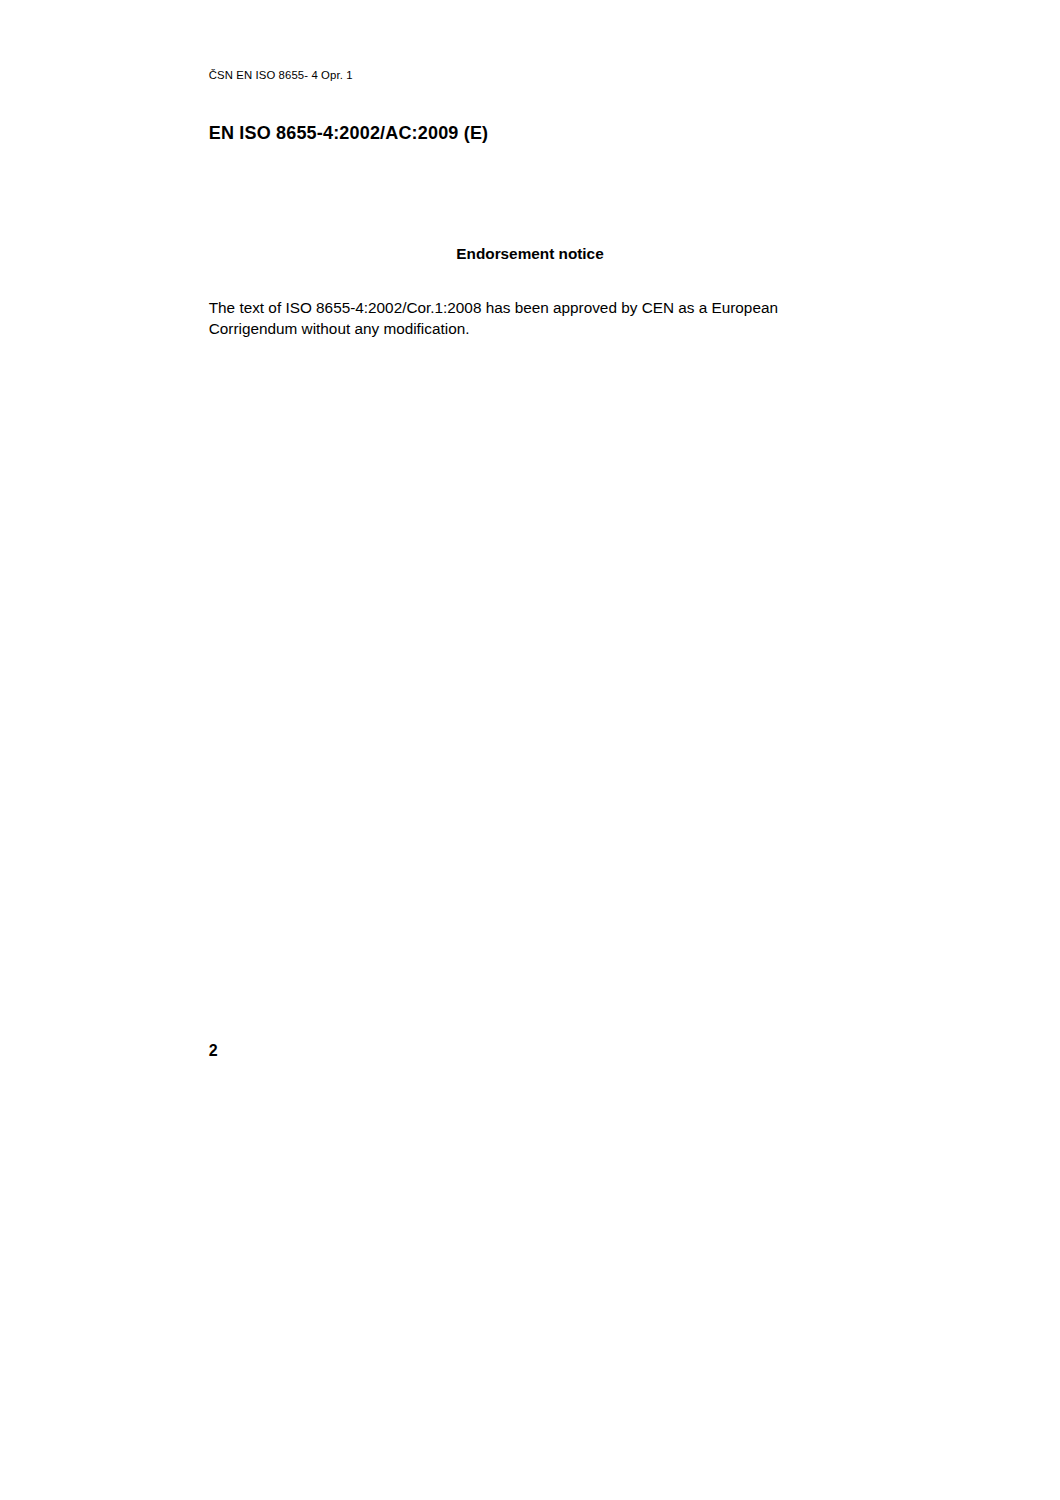ČSN EN ISO 8655- 4 Opr. 1
EN ISO 8655-4:2002/AC:2009 (E)
Endorsement notice
The text of ISO 8655-4:2002/Cor.1:2008 has been approved by CEN as a European Corrigendum without any modification.
2